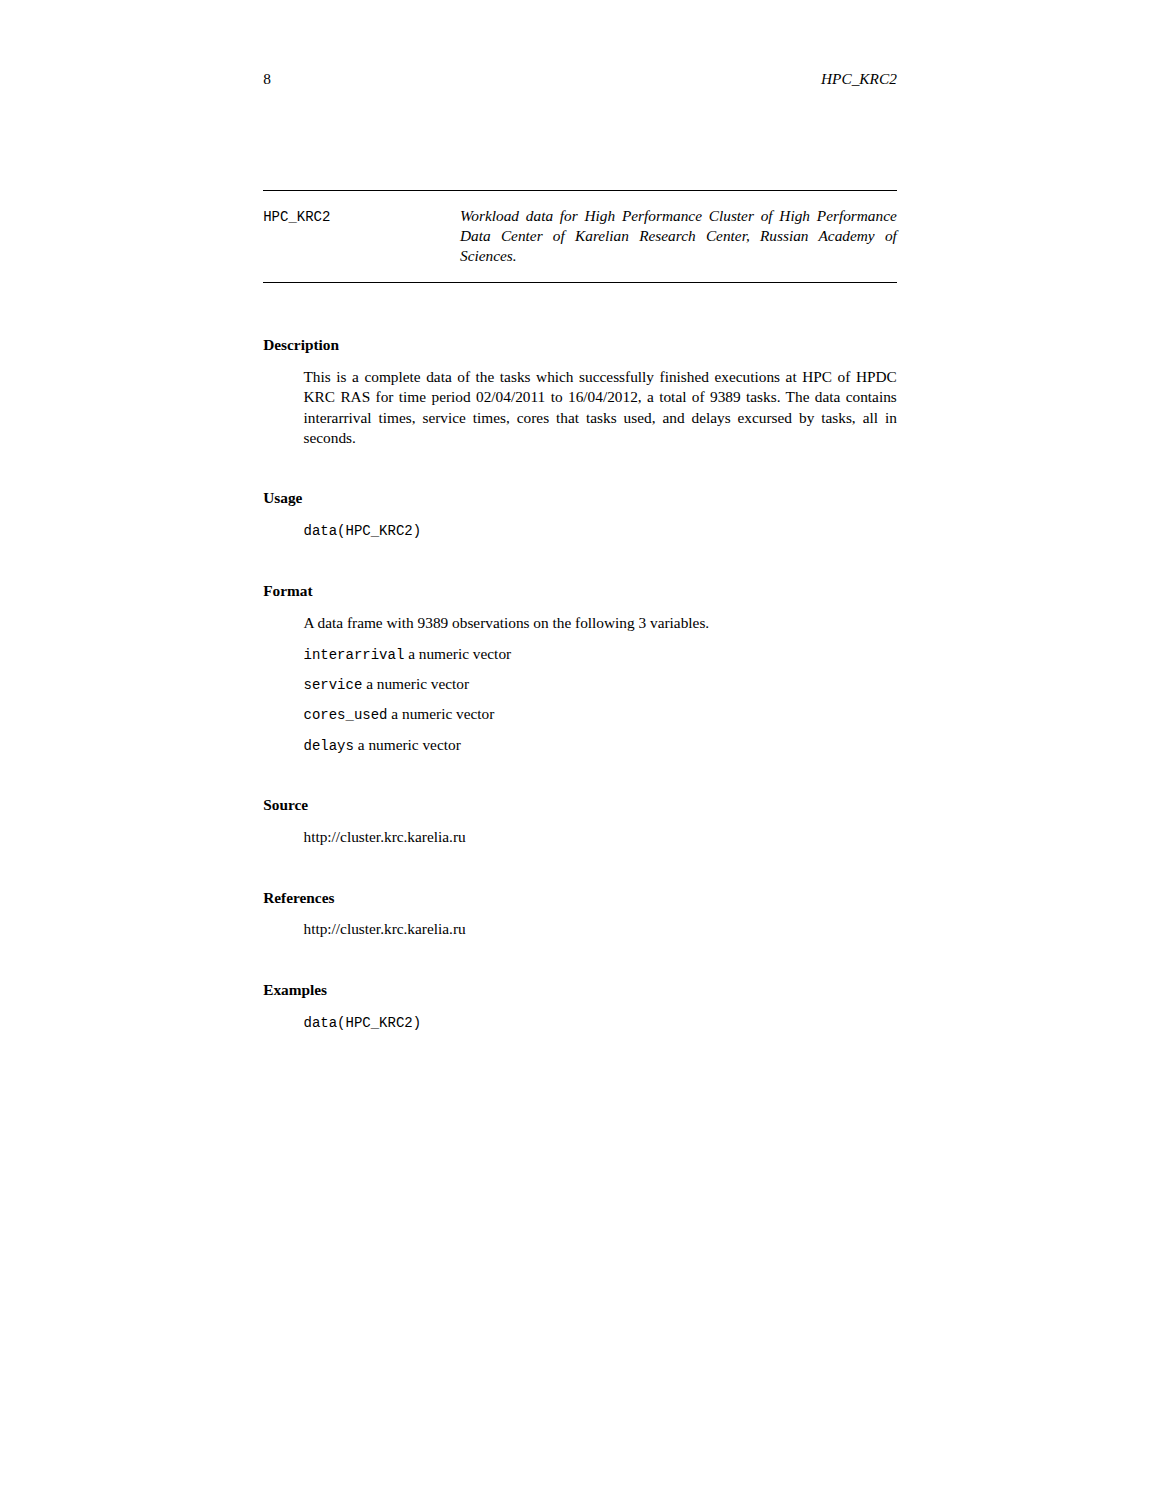8 HPC_KRC2
HPC_KRC2
Workload data for High Performance Cluster of High Performance Data Center of Karelian Research Center, Russian Academy of Sciences.
Description
This is a complete data of the tasks which successfully finished executions at HPC of HPDC KRC RAS for time period 02/04/2011 to 16/04/2012, a total of 9389 tasks. The data contains interarrival times, service times, cores that tasks used, and delays excursed by tasks, all in seconds.
Usage
data(HPC_KRC2)
Format
A data frame with 9389 observations on the following 3 variables.
interarrival a numeric vector
service a numeric vector
cores_used a numeric vector
delays a numeric vector
Source
http://cluster.krc.karelia.ru
References
http://cluster.krc.karelia.ru
Examples
data(HPC_KRC2)